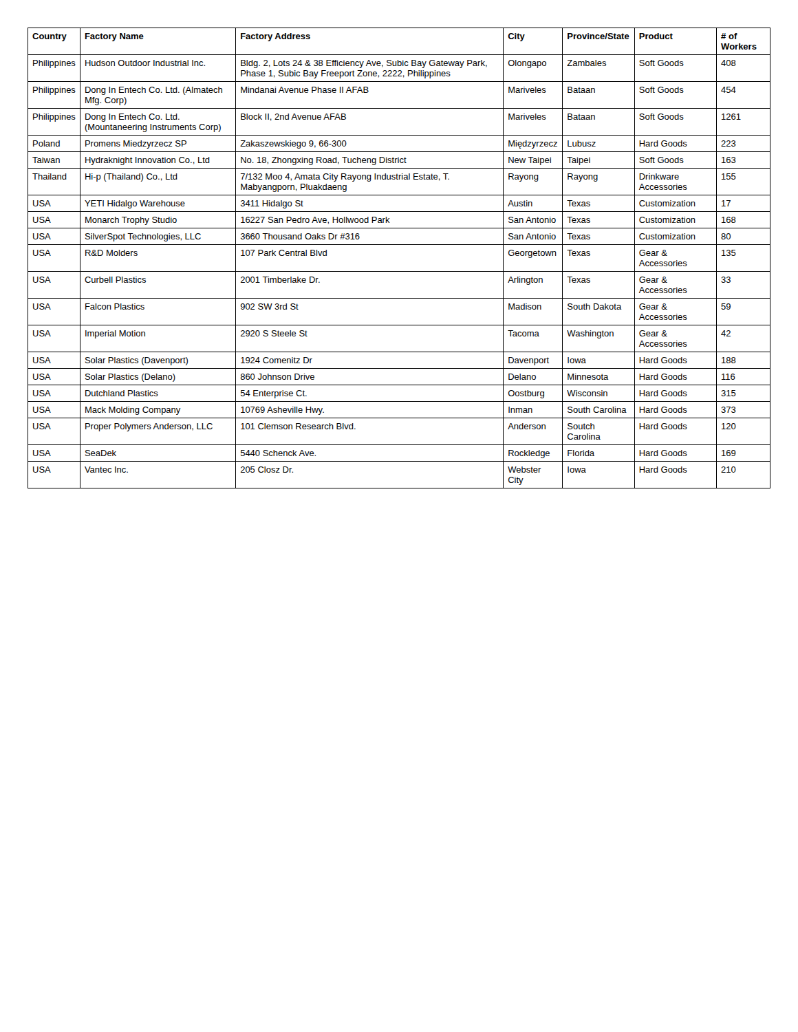| Country | Factory Name | Factory Address | City | Province/State | Product | # of Workers |
| --- | --- | --- | --- | --- | --- | --- |
| Philippines | Hudson Outdoor Industrial Inc. | Bldg. 2, Lots 24 & 38 Efficiency Ave, Subic Bay Gateway Park, Phase 1, Subic Bay Freeport Zone, 2222, Philippines | Olongapo | Zambales | Soft Goods | 408 |
| Philippines | Dong In Entech Co. Ltd. (Almatech Mfg. Corp) | Mindanai Avenue Phase II AFAB | Mariveles | Bataan | Soft Goods | 454 |
| Philippines | Dong In Entech Co. Ltd. (Mountaneering Instruments Corp) | Block II, 2nd Avenue AFAB | Mariveles | Bataan | Soft Goods | 1261 |
| Poland | Promens Miedzyrzecz SP | Zakaszewskiego 9, 66-300 | Międzyrzecz | Lubusz | Hard Goods | 223 |
| Taiwan | Hydraknight Innovation Co., Ltd | No. 18, Zhongxing Road, Tucheng District | New Taipei | Taipei | Soft Goods | 163 |
| Thailand | Hi-p (Thailand) Co., Ltd | 7/132 Moo 4, Amata City Rayong Industrial Estate, T. Mabyangporn, Pluakdaeng | Rayong | Rayong | Drinkware Accessories | 155 |
| USA | YETI Hidalgo Warehouse | 3411 Hidalgo St | Austin | Texas | Customization | 17 |
| USA | Monarch Trophy Studio | 16227 San Pedro Ave, Hollwood Park | San Antonio | Texas | Customization | 168 |
| USA | SilverSpot Technologies, LLC | 3660 Thousand Oaks Dr #316 | San Antonio | Texas | Customization | 80 |
| USA | R&D Molders | 107 Park Central Blvd | Georgetown | Texas | Gear & Accessories | 135 |
| USA | Curbell Plastics | 2001 Timberlake Dr. | Arlington | Texas | Gear & Accessories | 33 |
| USA | Falcon Plastics | 902 SW 3rd St | Madison | South Dakota | Gear & Accessories | 59 |
| USA | Imperial Motion | 2920 S Steele St | Tacoma | Washington | Gear & Accessories | 42 |
| USA | Solar Plastics (Davenport) | 1924 Comenitz Dr | Davenport | Iowa | Hard Goods | 188 |
| USA | Solar Plastics (Delano) | 860 Johnson Drive | Delano | Minnesota | Hard Goods | 116 |
| USA | Dutchland Plastics | 54 Enterprise Ct. | Oostburg | Wisconsin | Hard Goods | 315 |
| USA | Mack Molding Company | 10769 Asheville Hwy. | Inman | South Carolina | Hard Goods | 373 |
| USA | Proper Polymers Anderson, LLC | 101 Clemson Research Blvd. | Anderson | Soutch Carolina | Hard Goods | 120 |
| USA | SeaDek | 5440 Schenck Ave. | Rockledge | Florida | Hard Goods | 169 |
| USA | Vantec Inc. | 205 Closz Dr. | Webster City | Iowa | Hard Goods | 210 |